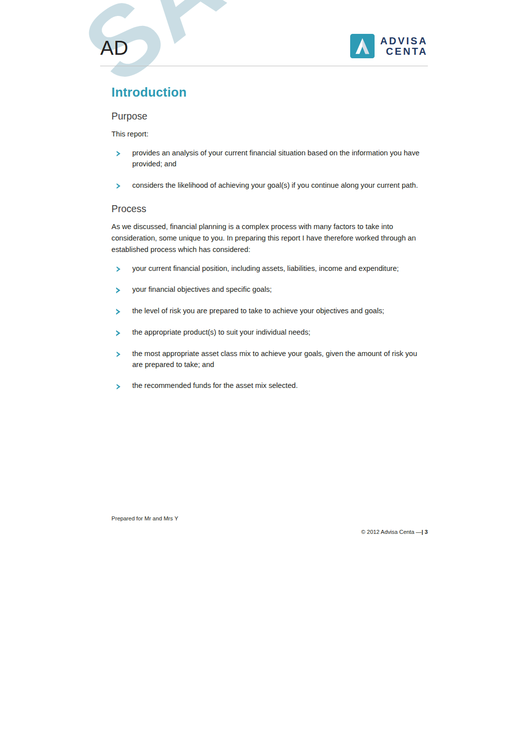SAMPLE
AD
ADVISA CENTA
Introduction
Purpose
This report:
provides an analysis of your current financial situation based on the information you have provided; and
considers the likelihood of achieving your goal(s) if you continue along your current path.
Process
As we discussed, financial planning is a complex process with many factors to take into consideration, some unique to you. In preparing this report I have therefore worked through an established process which has considered:
your current financial position, including assets, liabilities, income and expenditure;
your financial objectives and specific goals;
the level of risk you are prepared to take to achieve your objectives and goals;
the appropriate product(s) to suit your individual needs;
the most appropriate asset class mix to achieve your goals, given the amount of risk you are prepared to take; and
the recommended funds for the asset mix selected.
Prepared for Mr and Mrs Y
© 2012 Advisa Centa —| 3